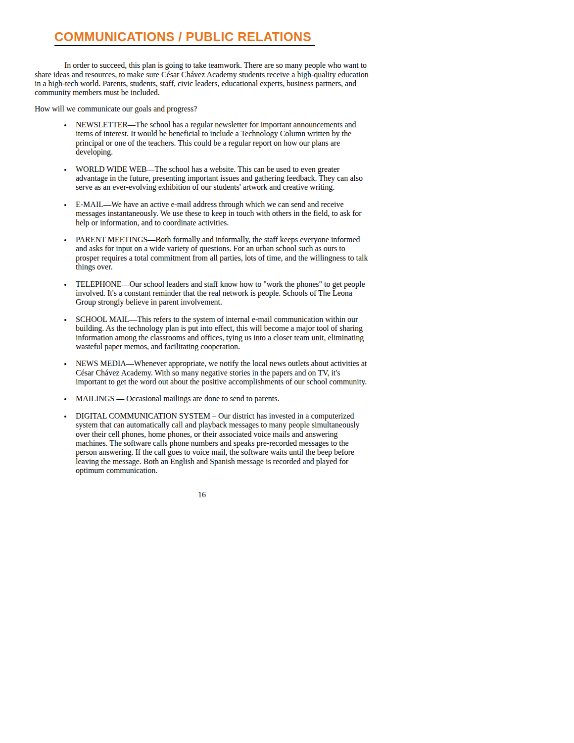COMMUNICATIONS / PUBLIC RELATIONS
In order to succeed, this plan is going to take teamwork. There are so many people who want to share ideas and resources, to make sure César Chávez Academy students receive a high-quality education in a high-tech world. Parents, students, staff, civic leaders, educational experts, business partners, and community members must be included.
How will we communicate our goals and progress?
NEWSLETTER—The school has a regular newsletter for important announcements and items of interest. It would be beneficial to include a Technology Column written by the principal or one of the teachers. This could be a regular report on how our plans are developing.
WORLD WIDE WEB—The school has a website. This can be used to even greater advantage in the future, presenting important issues and gathering feedback. They can also serve as an ever-evolving exhibition of our students' artwork and creative writing.
E-MAIL—We have an active e-mail address through which we can send and receive messages instantaneously. We use these to keep in touch with others in the field, to ask for help or information, and to coordinate activities.
PARENT MEETINGS—Both formally and informally, the staff keeps everyone informed and asks for input on a wide variety of questions. For an urban school such as ours to prosper requires a total commitment from all parties, lots of time, and the willingness to talk things over.
TELEPHONE—Our school leaders and staff know how to "work the phones" to get people involved. It's a constant reminder that the real network is people. Schools of The Leona Group strongly believe in parent involvement.
SCHOOL MAIL—This refers to the system of internal e-mail communication within our building. As the technology plan is put into effect, this will become a major tool of sharing information among the classrooms and offices, tying us into a closer team unit, eliminating wasteful paper memos, and facilitating cooperation.
NEWS MEDIA—Whenever appropriate, we notify the local news outlets about activities at César Chávez Academy. With so many negative stories in the papers and on TV, it's important to get the word out about the positive accomplishments of our school community.
MAILINGS — Occasional mailings are done to send to parents.
DIGITAL COMMUNICATION SYSTEM – Our district has invested in a computerized system that can automatically call and playback messages to many people simultaneously over their cell phones, home phones, or their associated voice mails and answering machines. The software calls phone numbers and speaks pre-recorded messages to the person answering. If the call goes to voice mail, the software waits until the beep before leaving the message. Both an English and Spanish message is recorded and played for optimum communication.
16